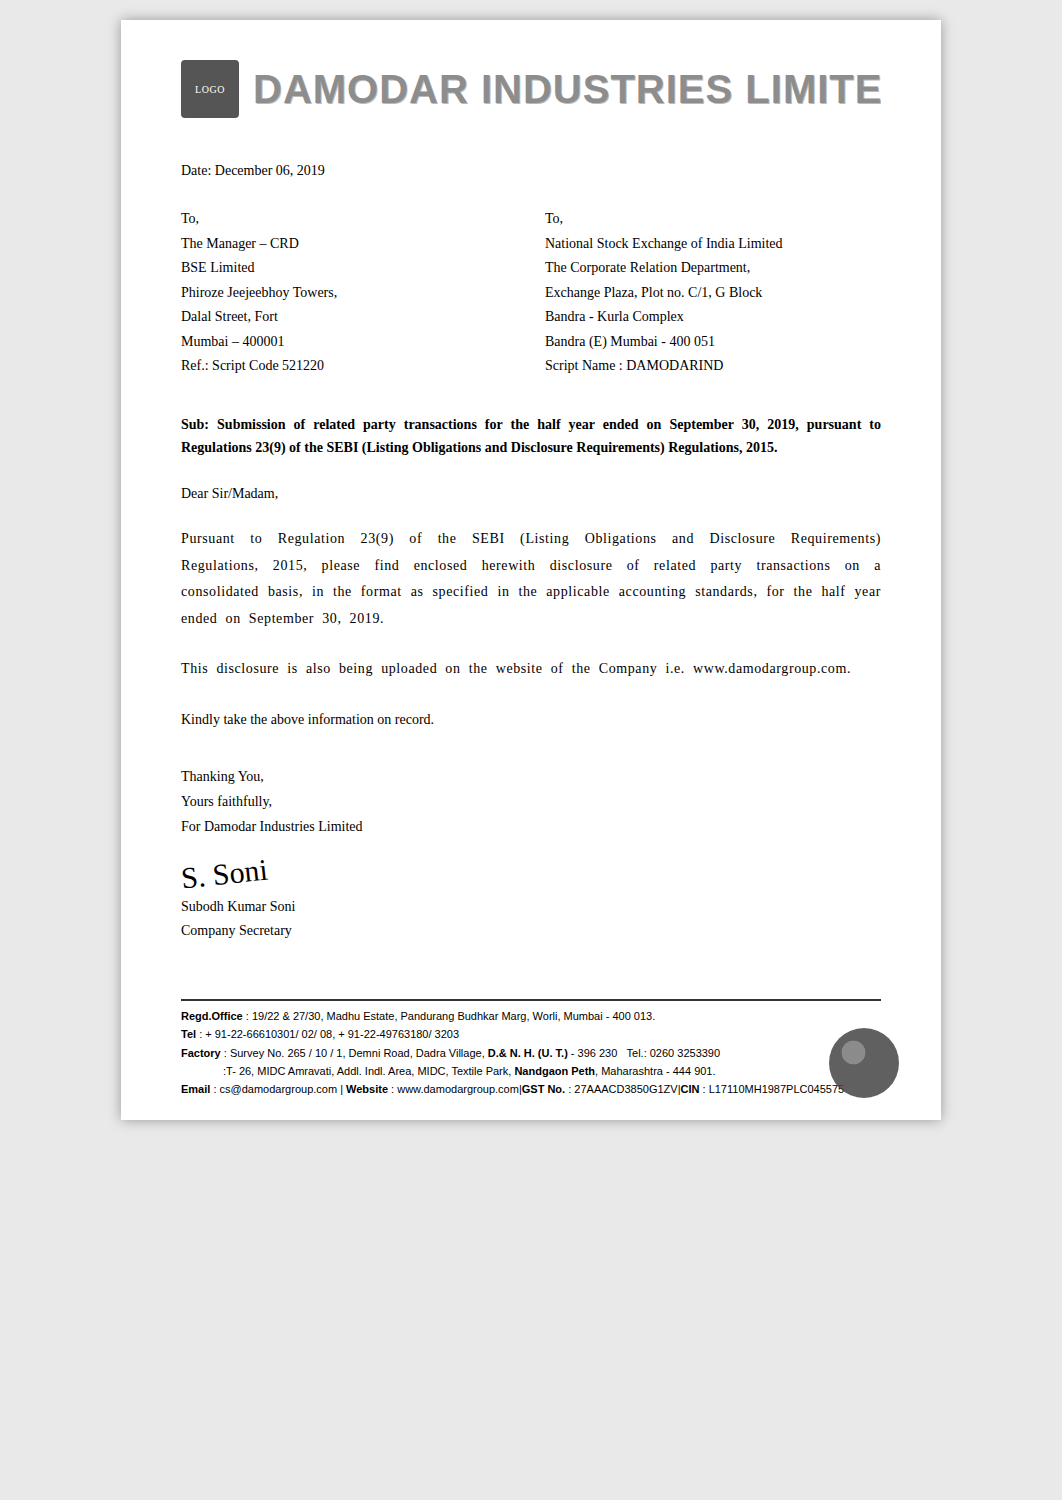LOGO
DAMODAR INDUSTRIES LIMITED
Date: December 06, 2019
To,
The Manager – CRD
BSE Limited
Phiroze Jeejeebhoy Towers,
Dalal Street, Fort
Mumbai – 400001
Ref.: Script Code 521220
To,
National Stock Exchange of India Limited
The Corporate Relation Department,
Exchange Plaza, Plot no. C/1, G Block
Bandra - Kurla Complex
Bandra (E) Mumbai - 400 051
Script Name : DAMODARIND
Sub: Submission of related party transactions for the half year ended on September 30, 2019, pursuant to Regulations 23(9) of the SEBI (Listing Obligations and Disclosure Requirements) Regulations, 2015.
Dear Sir/Madam,
Pursuant to Regulation 23(9) of the SEBI (Listing Obligations and Disclosure Requirements) Regulations, 2015, please find enclosed herewith disclosure of related party transactions on a consolidated basis, in the format as specified in the applicable accounting standards, for the half year ended on September 30, 2019.
This disclosure is also being uploaded on the website of the Company i.e. www.damodargroup.com.
Kindly take the above information on record.
Thanking You,
Yours faithfully,
For Damodar Industries Limited
S. Soni
Subodh Kumar Soni
Company Secretary
Regd.Office : 19/22 & 27/30, Madhu Estate, Pandurang Budhkar Marg, Worli, Mumbai - 400 013.
Tel : + 91-22-66610301/ 02/ 08, + 91-22-49763180/ 3203
Factory : Survey No. 265 / 10 / 1, Demni Road, Dadra Village, D.& N. H. (U. T.) - 396 230 Tel.: 0260 3253390
:T- 26, MIDC Amravati, Addl. Indl. Area, MIDC, Textile Park, Nandgaon Peth, Maharashtra - 444 901.
Email : cs@damodargroup.com | Website : www.damodargroup.com|GST No. : 27AAACD3850G1ZV|CIN : L17110MH1987PLC045575